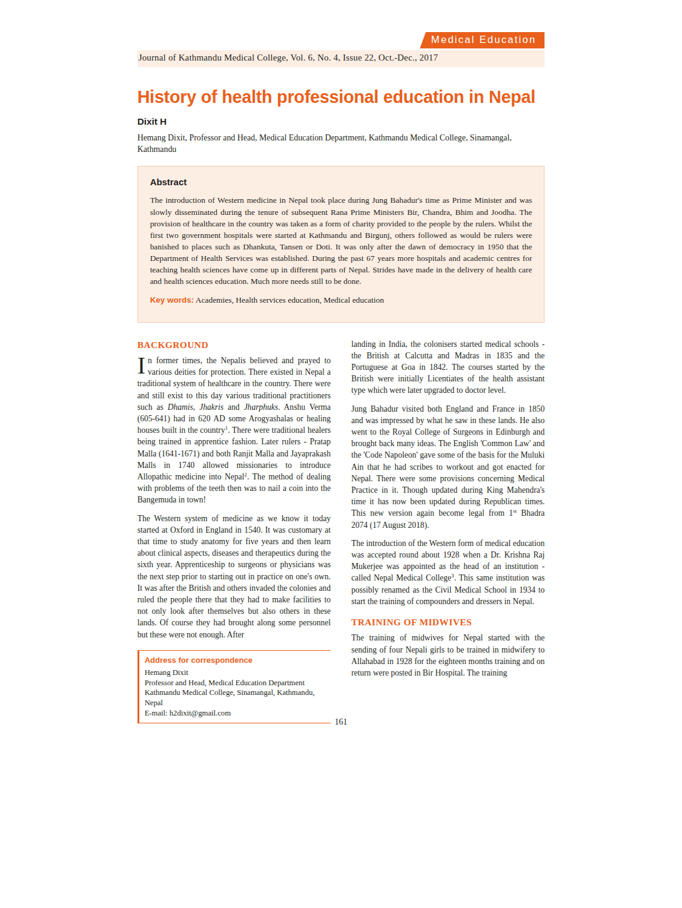Medical Education
Journal of Kathmandu Medical College, Vol. 6, No. 4, Issue 22, Oct.-Dec., 2017
History of health professional education in Nepal
Dixit H
Hemang Dixit, Professor and Head, Medical Education Department, Kathmandu Medical College, Sinamangal, Kathmandu
Abstract
The introduction of Western medicine in Nepal took place during Jung Bahadur's time as Prime Minister and was slowly disseminated during the tenure of subsequent Rana Prime Ministers Bir, Chandra, Bhim and Joodha. The provision of healthcare in the country was taken as a form of charity provided to the people by the rulers. Whilst the first two government hospitals were started at Kathmandu and Birgunj, others followed as would be rulers were banished to places such as Dhankuta, Tansen or Doti. It was only after the dawn of democracy in 1950 that the Department of Health Services was established. During the past 67 years more hospitals and academic centres for teaching health sciences have come up in different parts of Nepal. Strides have made in the delivery of health care and health sciences education. Much more needs still to be done.
Key words: Academies, Health services education, Medical education
BACKGROUND
In former times, the Nepalis believed and prayed to various deities for protection. There existed in Nepal a traditional system of healthcare in the country. There were and still exist to this day various traditional practitioners such as Dhamis, Jhakris and Jharphuks. Anshu Verma (605-641) had in 620 AD some Arogyashalas or healing houses built in the country1. There were traditional healers being trained in apprentice fashion. Later rulers - Pratap Malla (1641-1671) and both Ranjit Malla and Jayaprakash Malls in 1740 allowed missionaries to introduce Allopathic medicine into Nepal2. The method of dealing with problems of the teeth then was to nail a coin into the Bangemuda in town!
The Western system of medicine as we know it today started at Oxford in England in 1540. It was customary at that time to study anatomy for five years and then learn about clinical aspects, diseases and therapeutics during the sixth year. Apprenticeship to surgeons or physicians was the next step prior to starting out in practice on one's own. It was after the British and others invaded the colonies and ruled the people there that they had to make facilities to not only look after themselves but also others in these lands. Of course they had brought along some personnel but these were not enough. After
Address for correspondence
Hemang Dixit
Professor and Head, Medical Education Department
Kathmandu Medical College, Sinamangal, Kathmandu, Nepal
E-mail: h2dixit@gmail.com
landing in India, the colonisers started medical schools - the British at Calcutta and Madras in 1835 and the Portuguese at Goa in 1842. The courses started by the British were initially Licentiates of the health assistant type which were later upgraded to doctor level.
Jung Bahadur visited both England and France in 1850 and was impressed by what he saw in these lands. He also went to the Royal College of Surgeons in Edinburgh and brought back many ideas. The English 'Common Law' and the 'Code Napoleon' gave some of the basis for the Muluki Ain that he had scribes to workout and got enacted for Nepal. There were some provisions concerning Medical Practice in it. Though updated during King Mahendra's time it has now been updated during Republican times. This new version again become legal from 1st Bhadra 2074 (17 August 2018).
The introduction of the Western form of medical education was accepted round about 1928 when a Dr. Krishna Raj Mukerjee was appointed as the head of an institution - called Nepal Medical College3. This same institution was possibly renamed as the Civil Medical School in 1934 to start the training of compounders and dressers in Nepal.
TRAINING OF MIDWIVES
The training of midwives for Nepal started with the sending of four Nepali girls to be trained in midwifery to Allahabad in 1928 for the eighteen months training and on return were posted in Bir Hospital. The training
161